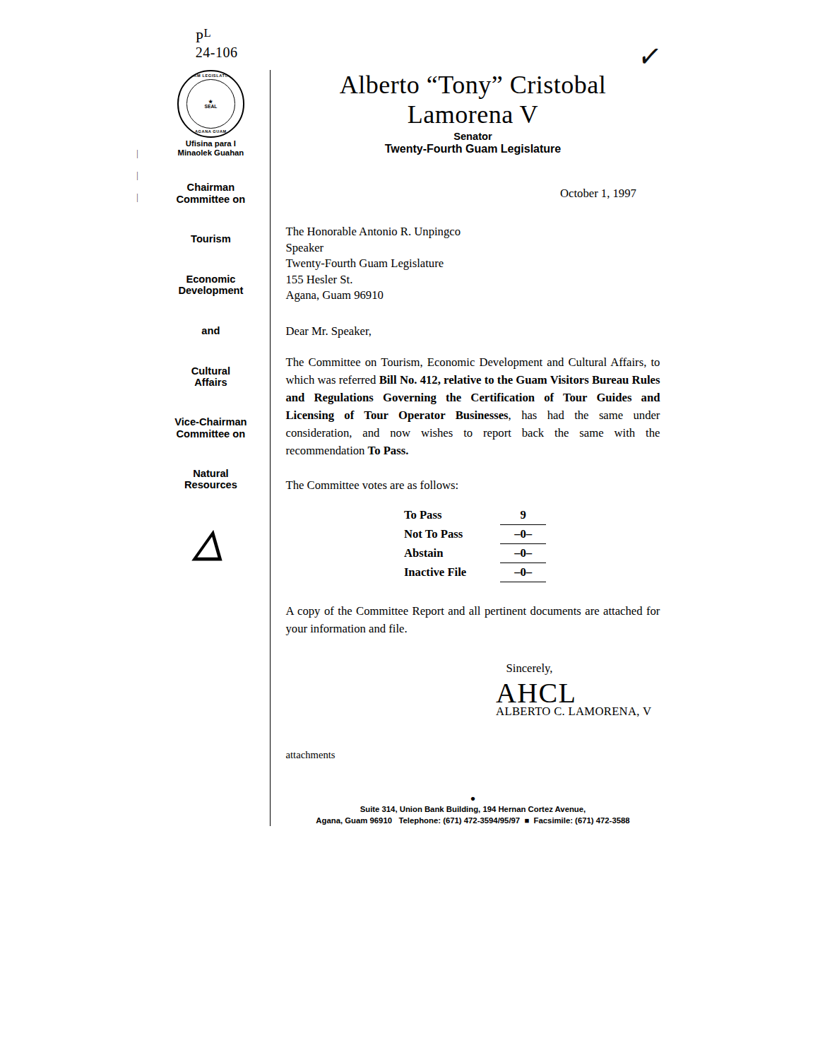PL
24-106
✓
|
|
|
GUAM LEGISLATURE
★
SEAL
AGANA GUAM
Ufisina para I
Minaolek Guahan
Chairman
Committee on
Tourism
Economic
Development
and
Cultural
Affairs
Vice-Chairman
Committee on
Natural
Resources
△
Alberto “Tony” Cristobal Lamorena V
Senator
Twenty-Fourth Guam Legislature
October 1, 1997
The Honorable Antonio R. Unpingco
Speaker
Twenty-Fourth Guam Legislature
155 Hesler St.
Agana, Guam 96910
Dear Mr. Speaker,
The Committee on Tourism, Economic Development and Cultural Affairs, to which was referred Bill No. 412, relative to the Guam Visitors Bureau Rules and Regulations Governing the Certification of Tour Guides and Licensing of Tour Operator Businesses, has had the same under consideration, and now wishes to report back the same with the recommendation To Pass.
The Committee votes are as follows:
| To Pass | 9 |
| Not To Pass | –0– |
| Abstain | –0– |
| Inactive File | –0– |
A copy of the Committee Report and all pertinent documents are attached for your information and file.
Sincerely,
A H C L
ALBERTO C. LAMORENA, V
attachments
•
Suite 314, Union Bank Building, 194 Hernan Cortez Avenue,
Agana, Guam 96910 Telephone: (671) 472-3594/95/97 ■ Facsimile: (671) 472-3588